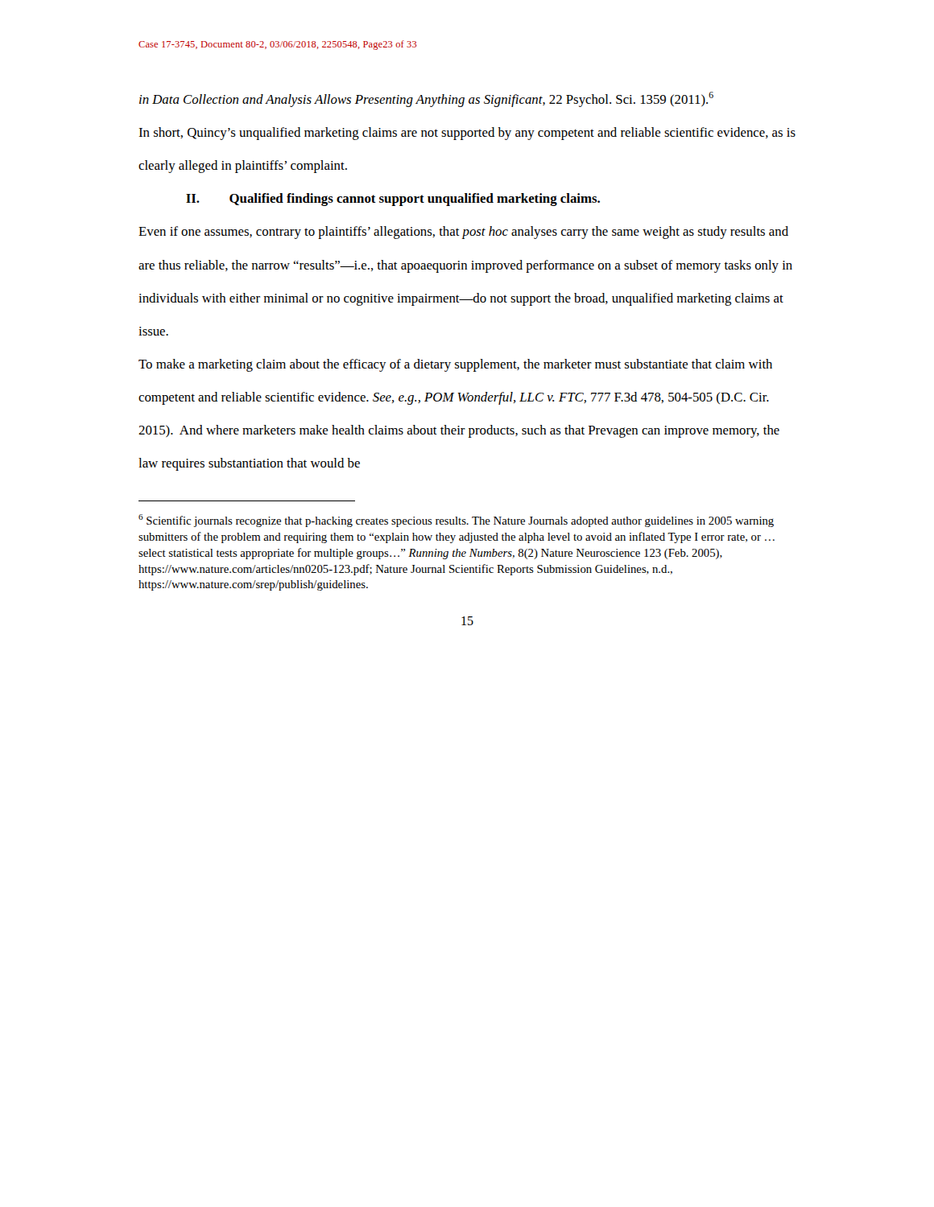Case 17-3745, Document 80-2, 03/06/2018, 2250548, Page23 of 33
in Data Collection and Analysis Allows Presenting Anything as Significant, 22 Psychol. Sci. 1359 (2011).6
In short, Quincy’s unqualified marketing claims are not supported by any competent and reliable scientific evidence, as is clearly alleged in plaintiffs’ complaint.
II. Qualified findings cannot support unqualified marketing claims.
Even if one assumes, contrary to plaintiffs’ allegations, that post hoc analyses carry the same weight as study results and are thus reliable, the narrow “results”—i.e., that apoaequorin improved performance on a subset of memory tasks only in individuals with either minimal or no cognitive impairment—do not support the broad, unqualified marketing claims at issue.
To make a marketing claim about the efficacy of a dietary supplement, the marketer must substantiate that claim with competent and reliable scientific evidence. See, e.g., POM Wonderful, LLC v. FTC, 777 F.3d 478, 504-505 (D.C. Cir. 2015). And where marketers make health claims about their products, such as that Prevagen can improve memory, the law requires substantiation that would be
6 Scientific journals recognize that p-hacking creates specious results. The Nature Journals adopted author guidelines in 2005 warning submitters of the problem and requiring them to “explain how they adjusted the alpha level to avoid an inflated Type I error rate, or … select statistical tests appropriate for multiple groups…” Running the Numbers, 8(2) Nature Neuroscience 123 (Feb. 2005), https://www.nature.com/articles/nn0205-123.pdf; Nature Journal Scientific Reports Submission Guidelines, n.d., https://www.nature.com/srep/publish/guidelines.
15